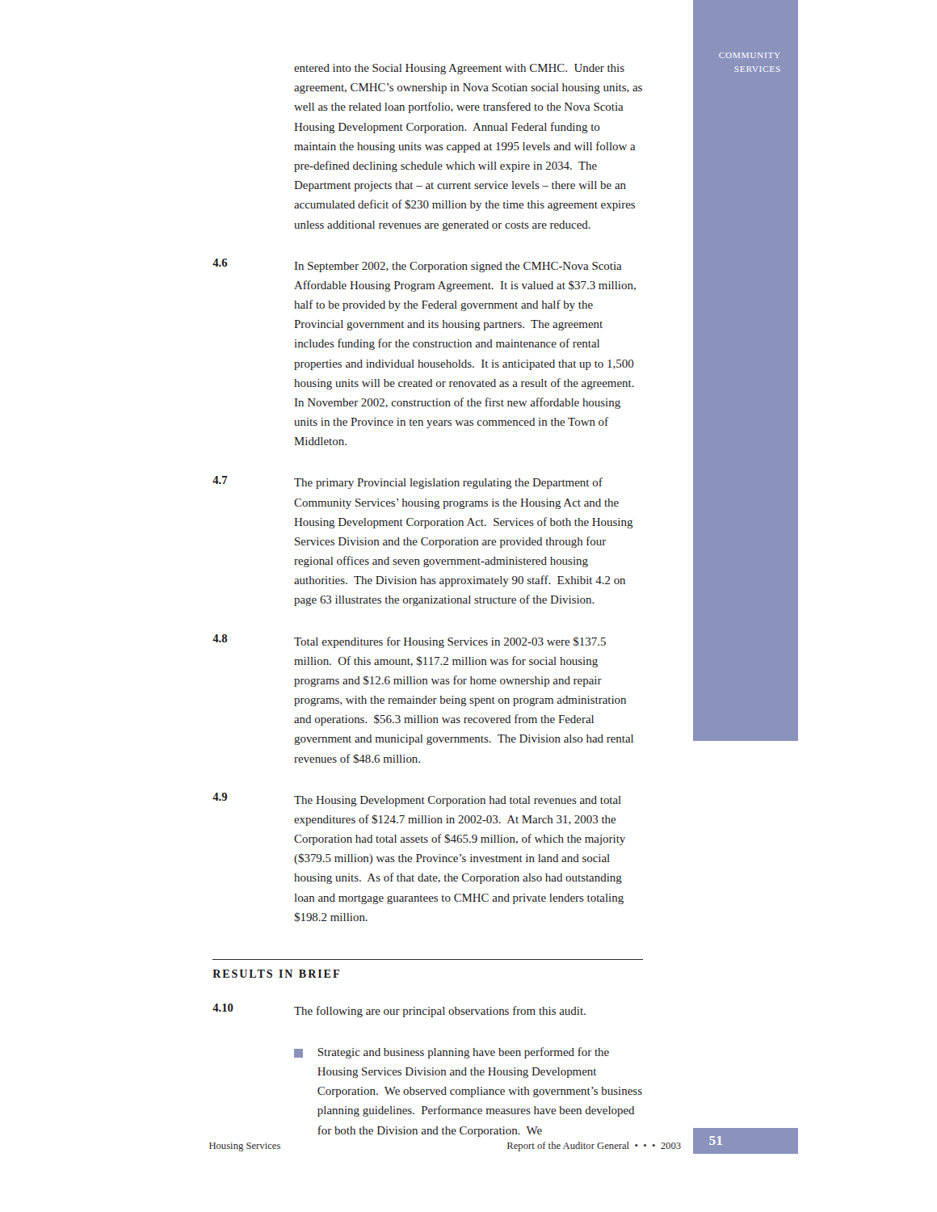COMMUNITY
SERVICES
entered into the Social Housing Agreement with CMHC. Under this agreement, CMHC’s ownership in Nova Scotian social housing units, as well as the related loan portfolio, were transfered to the Nova Scotia Housing Development Corporation. Annual Federal funding to maintain the housing units was capped at 1995 levels and will follow a pre-defined declining schedule which will expire in 2034. The Department projects that – at current service levels – there will be an accumulated deficit of $230 million by the time this agreement expires unless additional revenues are generated or costs are reduced.
4.6
In September 2002, the Corporation signed the CMHC-Nova Scotia Affordable Housing Program Agreement. It is valued at $37.3 million, half to be provided by the Federal government and half by the Provincial government and its housing partners. The agreement includes funding for the construction and maintenance of rental properties and individual households. It is anticipated that up to 1,500 housing units will be created or renovated as a result of the agreement. In November 2002, construction of the first new affordable housing units in the Province in ten years was commenced in the Town of Middleton.
4.7
The primary Provincial legislation regulating the Department of Community Services’ housing programs is the Housing Act and the Housing Development Corporation Act. Services of both the Housing Services Division and the Corporation are provided through four regional offices and seven government-administered housing authorities. The Division has approximately 90 staff. Exhibit 4.2 on page 63 illustrates the organizational structure of the Division.
4.8
Total expenditures for Housing Services in 2002-03 were $137.5 million. Of this amount, $117.2 million was for social housing programs and $12.6 million was for home ownership and repair programs, with the remainder being spent on program administration and operations. $56.3 million was recovered from the Federal government and municipal governments. The Division also had rental revenues of $48.6 million.
4.9
The Housing Development Corporation had total revenues and total expenditures of $124.7 million in 2002-03. At March 31, 2003 the Corporation had total assets of $465.9 million, of which the majority ($379.5 million) was the Province’s investment in land and social housing units. As of that date, the Corporation also had outstanding loan and mortgage guarantees to CMHC and private lenders totaling $198.2 million.
RESULTS IN BRIEF
4.10
The following are our principal observations from this audit.
Strategic and business planning have been performed for the Housing Services Division and the Housing Development Corporation. We observed compliance with government’s business planning guidelines. Performance measures have been developed for both the Division and the Corporation. We
Housing Services
Report of the Auditor General • • • 2003
51